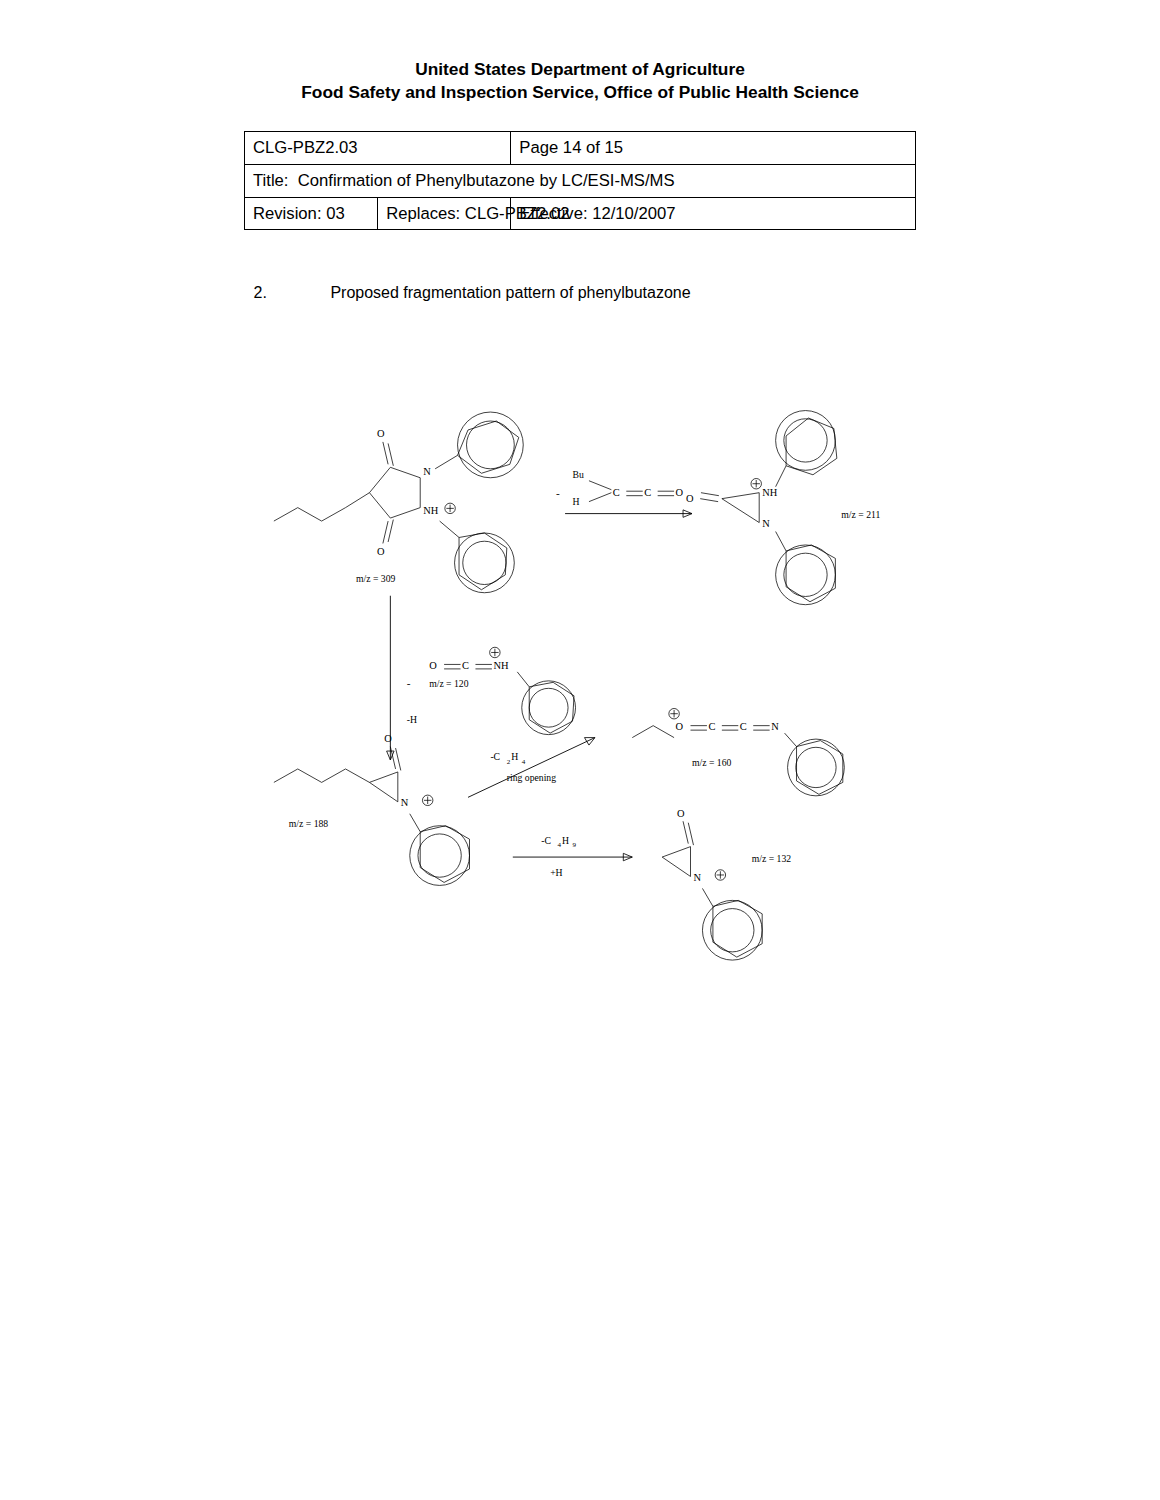United States Department of Agriculture
Food Safety and Inspection Service, Office of Public Health Science
| CLG-PBZ2.03 | Page 14 of 15 |
| Title: Confirmation of Phenylbutazone by LC/ESI-MS/MS |
| Revision: 03 | Replaces: CLG-PBZ2.02 | Effective: 12/10/2007 |
2.
Proposed fragmentation pattern of phenylbutazone
O O N NH m/z = 309 - Bu H C C O O NH N m/z = 211 - O C NH m/z = 120 -H O N m/z = 188 -C 2 H 4 ring opening O C C N m/z = 160 -C 4 H 9 +H O N m/z = 132